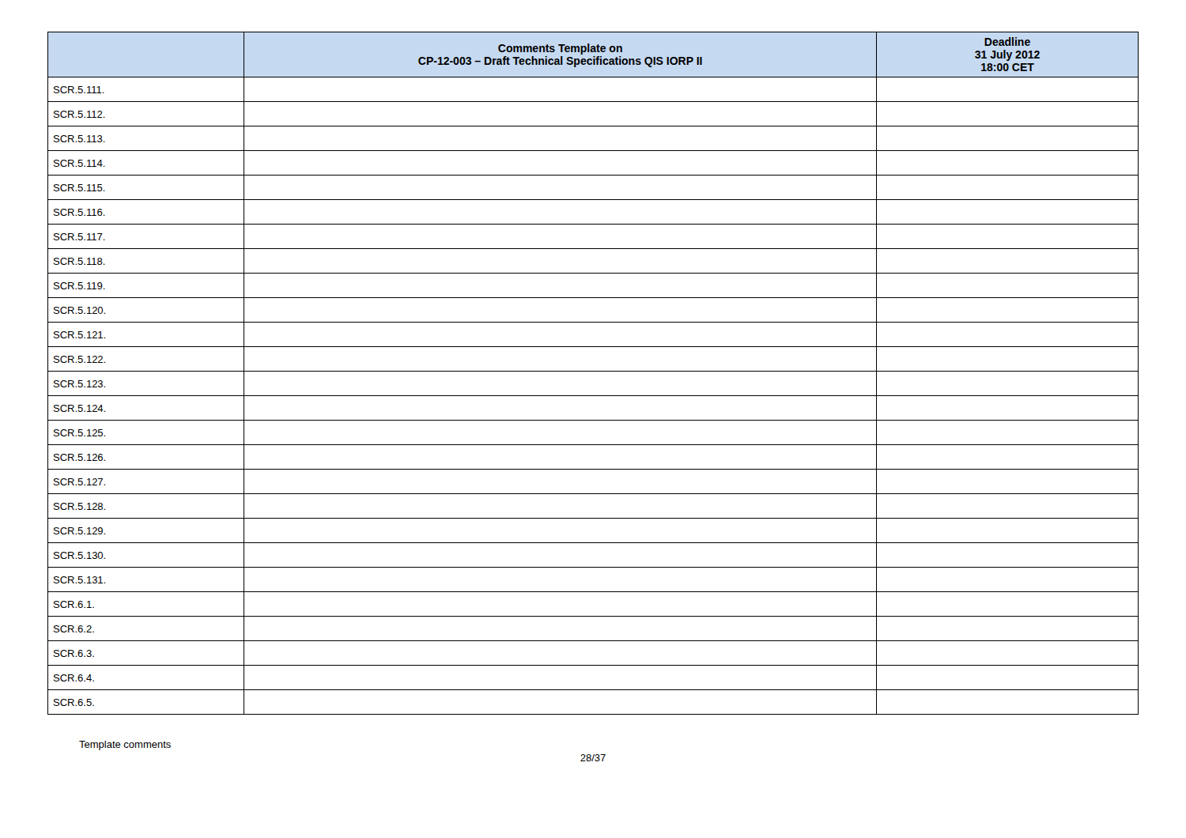| | Comments Template on CP-12-003 – Draft Technical Specifications QIS IORP II | Deadline 31 July 2012 18:00 CET |
| --- | --- | --- |
| SCR.5.111. | | |
| SCR.5.112. | | |
| SCR.5.113. | | |
| SCR.5.114. | | |
| SCR.5.115. | | |
| SCR.5.116. | | |
| SCR.5.117. | | |
| SCR.5.118. | | |
| SCR.5.119. | | |
| SCR.5.120. | | |
| SCR.5.121. | | |
| SCR.5.122. | | |
| SCR.5.123. | | |
| SCR.5.124. | | |
| SCR.5.125. | | |
| SCR.5.126. | | |
| SCR.5.127. | | |
| SCR.5.128. | | |
| SCR.5.129. | | |
| SCR.5.130. | | |
| SCR.5.131. | | |
| SCR.6.1. | | |
| SCR.6.2. | | |
| SCR.6.3. | | |
| SCR.6.4. | | |
| SCR.6.5. | | |
Template comments
28/37